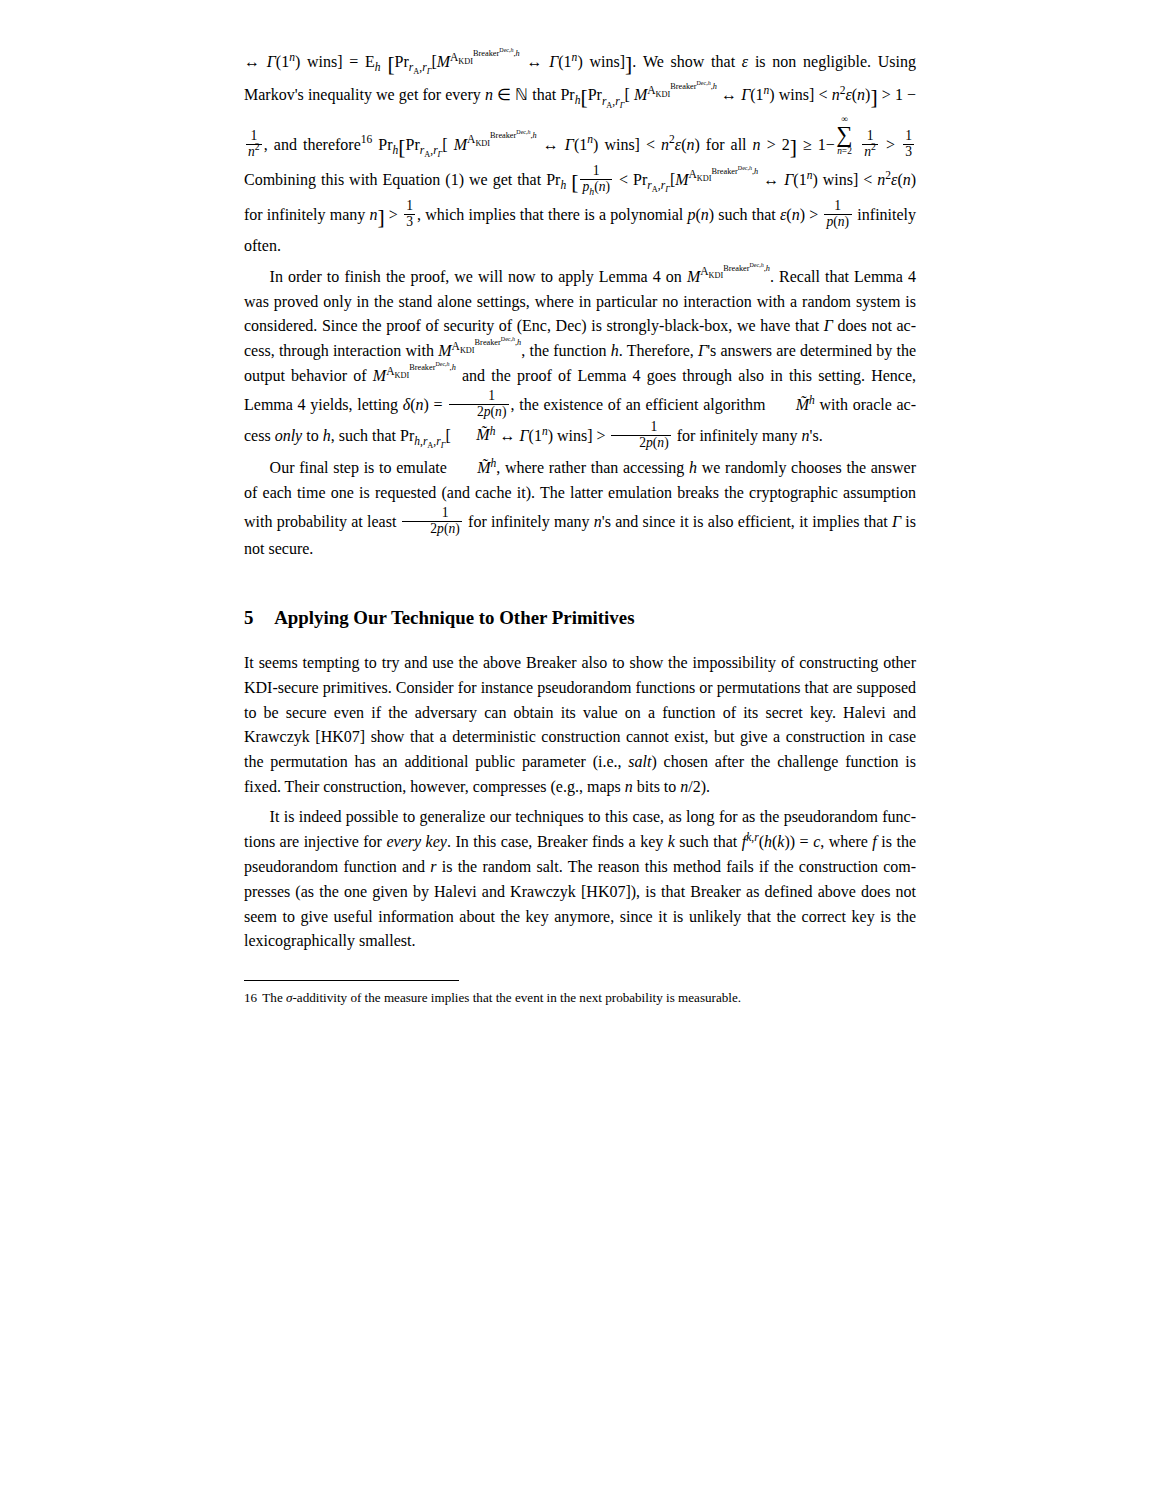↔ Γ(1n) wins] = Eh [PrrA,rΓ[MAKDIBreakerDec,h,h ↔ Γ(1n) wins]]. We show that ε is non negligible. Using Markov's inequality we get for every n ∈ ℕ that Prh[PrrA,rΓ[ MAKDIBreakerDec,h,h ↔ Γ(1n) wins] < n2ε(n)] > 1 − 1 n2, and therefore16 Prh[PrrA,rΓ[ MAKDIBreakerDec,h,h ↔ Γ(1n) wins] < n2ε(n) for all n > 2] ≥ 1−∞∑n=2 1 n2 > 13 Combining this with Equation (1) we get that Prh [1 ph(n) < PrrA,rΓ[MAKDIBreakerDec,h,h ↔ Γ(1n) wins] < n2ε(n) for infinitely many n] > 13, which implies that there is a polynomial p(n) such that ε(n) > 1 p(n) infinitely often.
In order to finish the proof, we will now to apply Lemma 4 on MAKDIBreakerDec,h,h. Recall that Lemma 4 was proved only in the stand alone settings, where in particular no interaction with a random system is considered. Since the proof of security of (Enc, Dec) is strongly-black-box, we have that Γ does not access, through interaction with MAKDIBreakerDec,h,h, the function h. Therefore, Γ's answers are determined by the output behavior of MAKDIBreakerDec,h,h and the proof of Lemma 4 goes through also in this setting. Hence, Lemma 4 yields, letting δ(n) = 12p(n), the existence of an efficient algorithm M̃h with oracle access only to h, such that Prh,rA,rΓ[M̃h ↔ Γ(1n) wins] > 12p(n) for infinitely many n's.
Our final step is to emulate M̃h, where rather than accessing h we randomly chooses the answer of each time one is requested (and cache it). The latter emulation breaks the cryptographic assumption with probability at least 12p(n) for infinitely many n's and since it is also efficient, it implies that Γ is not secure.
5 Applying Our Technique to Other Primitives
It seems tempting to try and use the above Breaker also to show the impossibility of constructing other KDI-secure primitives. Consider for instance pseudorandom functions or permutations that are supposed to be secure even if the adversary can obtain its value on a function of its secret key. Halevi and Krawczyk [HK07] show that a deterministic construction cannot exist, but give a construction in case the permutation has an additional public parameter (i.e., salt) chosen after the challenge function is fixed. Their construction, however, compresses (e.g., maps n bits to n/2).
It is indeed possible to generalize our techniques to this case, as long for as the pseudorandom functions are injective for every key. In this case, Breaker finds a key k such that fk,r(h(k)) = c, where f is the pseudorandom function and r is the random salt. The reason this method fails if the construction compresses (as the one given by Halevi and Krawczyk [HK07]), is that Breaker as defined above does not seem to give useful information about the key anymore, since it is unlikely that the correct key is the lexicographically smallest.
16 The σ-additivity of the measure implies that the event in the next probability is measurable.